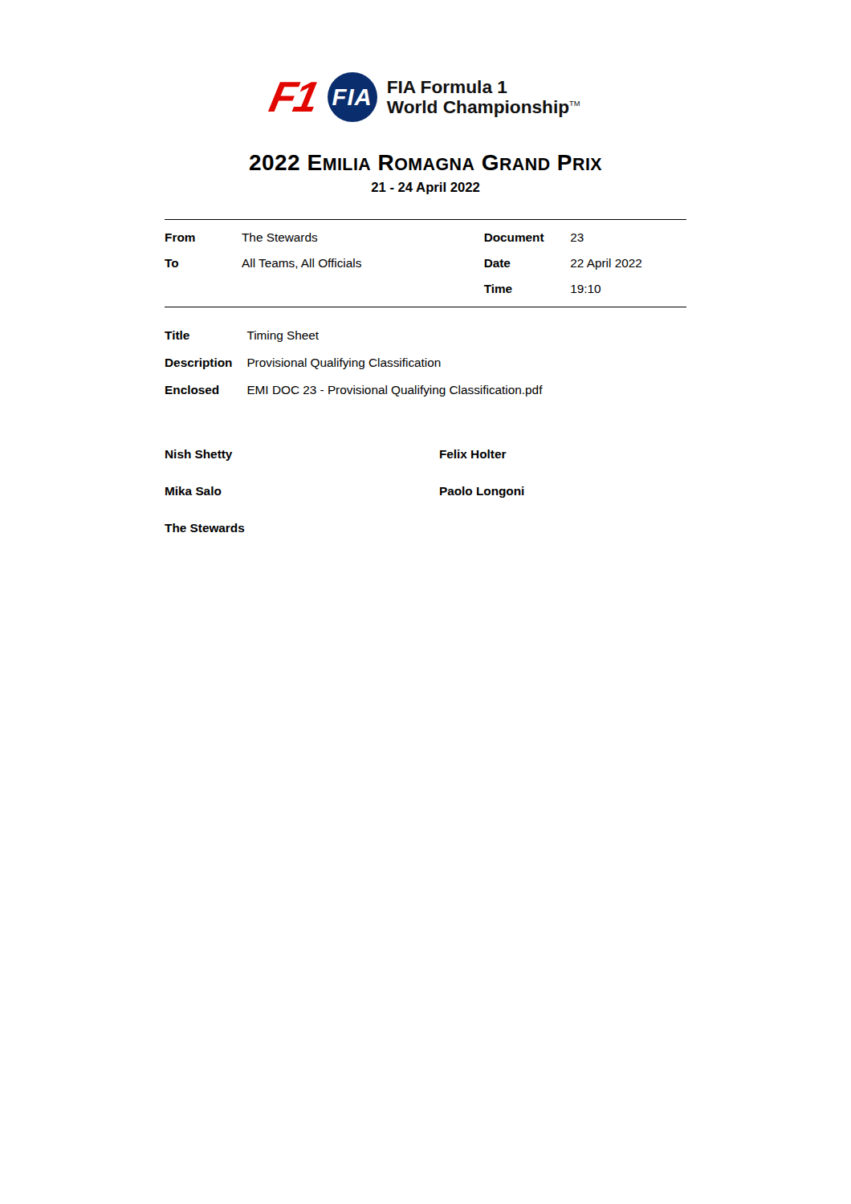F1 FIA FIA Formula 1
World ChampionshipTM
2022 EMILIA ROMAGNA GRAND PRIX
21 - 24 April 2022
| From | The Stewards | Document | 23 |
| To | All Teams, All Officials | Date | 22 April 2022 |
| | | Time | 19:10 |
| Title | Timing Sheet |
| Description | Provisional Qualifying Classification |
| Enclosed | EMI DOC 23 - Provisional Qualifying Classification.pdf |
| Nish Shetty | Felix Holter |
| Mika Salo | Paolo Longoni |
| The Stewards | |